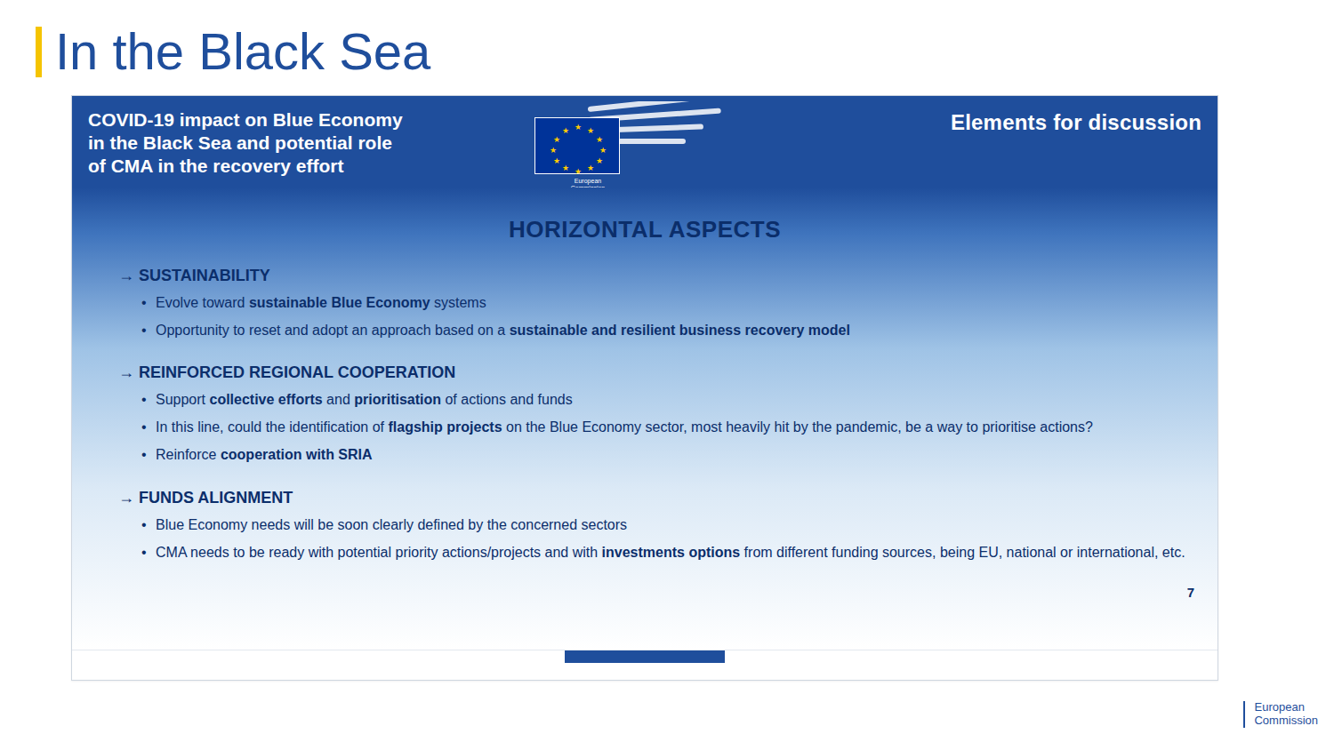In the Black Sea
COVID-19 impact on Blue Economy
in the Black Sea and potential role
of CMA in the recovery effort
★ ★ ★ ★ ★ ★ ★ ★ ★ ★ ★ ★
European
Commission
Elements for discussion
HORIZONTAL ASPECTS
→ SUSTAINABILITY
Evolve toward sustainable Blue Economy systems
Opportunity to reset and adopt an approach based on a sustainable and resilient business recovery model
→ REINFORCED REGIONAL COOPERATION
Support collective efforts and prioritisation of actions and funds
In this line, could the identification of flagship projects on the Blue Economy sector, most heavily hit by the pandemic, be a way to prioritise actions?
Reinforce cooperation with SRIA
→ FUNDS ALIGNMENT
Blue Economy needs will be soon clearly defined by the concerned sectors
CMA needs to be ready with potential priority actions/projects and with investments options from different funding sources, being EU, national or international, etc.
7
European
Commission